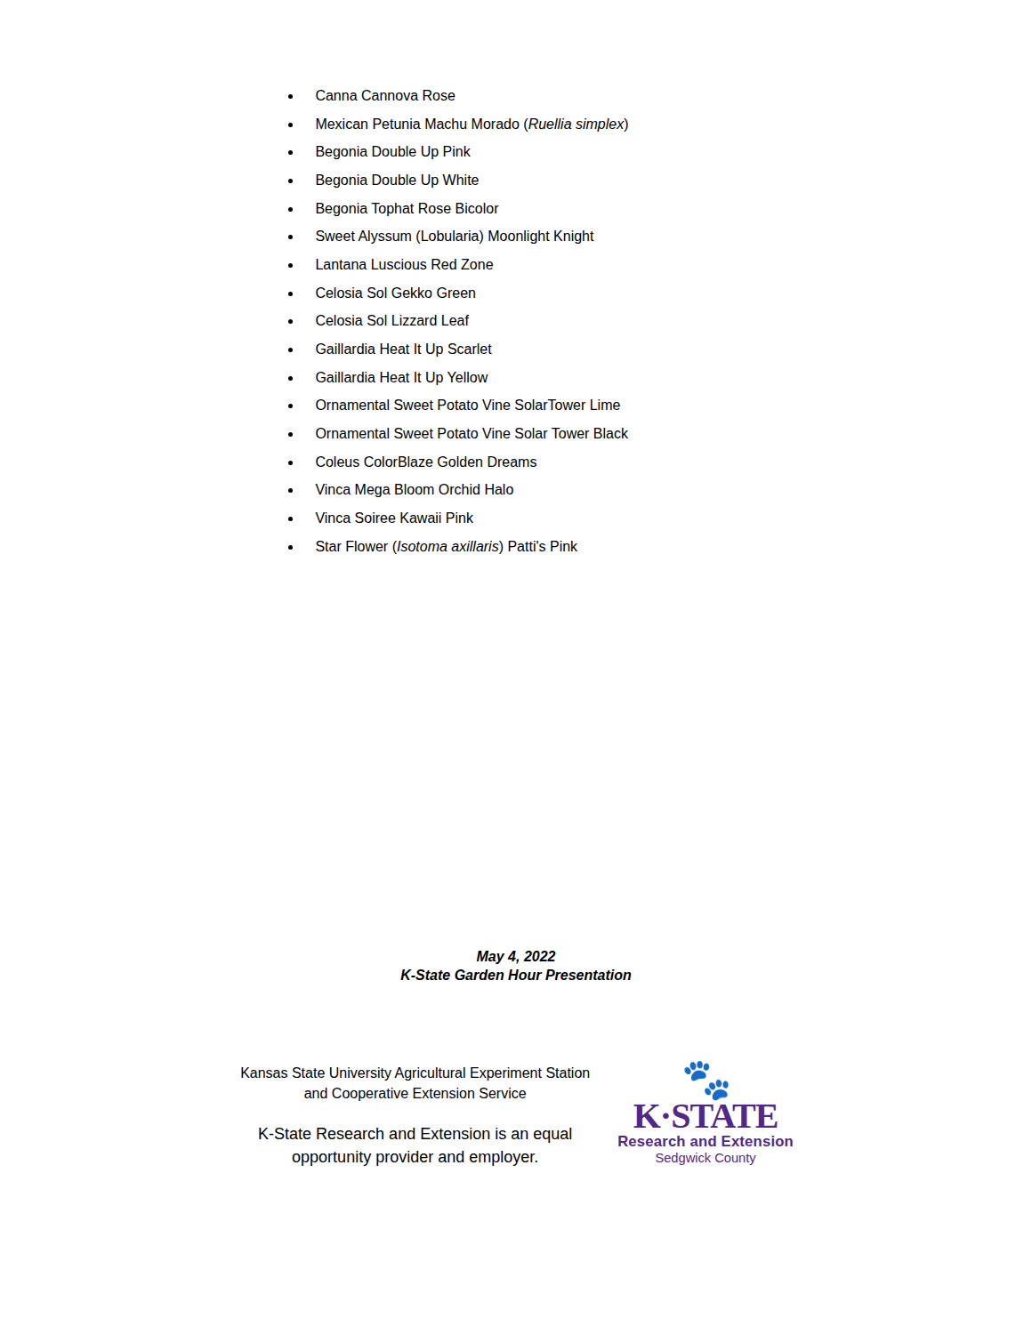Canna Cannova Rose
Mexican Petunia Machu Morado (Ruellia simplex)
Begonia Double Up Pink
Begonia Double Up White
Begonia Tophat Rose Bicolor
Sweet Alyssum (Lobularia) Moonlight Knight
Lantana Luscious Red Zone
Celosia Sol Gekko Green
Celosia Sol Lizzard Leaf
Gaillardia Heat It Up Scarlet
Gaillardia Heat It Up Yellow
Ornamental Sweet Potato Vine SolarTower Lime
Ornamental Sweet Potato Vine Solar Tower Black
Coleus ColorBlaze Golden Dreams
Vinca Mega Bloom Orchid Halo
Vinca Soiree Kawaii Pink
Star Flower (Isotoma axillaris) Patti's Pink
May 4, 2022
K-State Garden Hour Presentation
Kansas State University Agricultural Experiment Station and Cooperative Extension Service K-State Research and Extension is an equal opportunity provider and employer.
🐾
K·STATE
Research and Extension
Sedgwick County